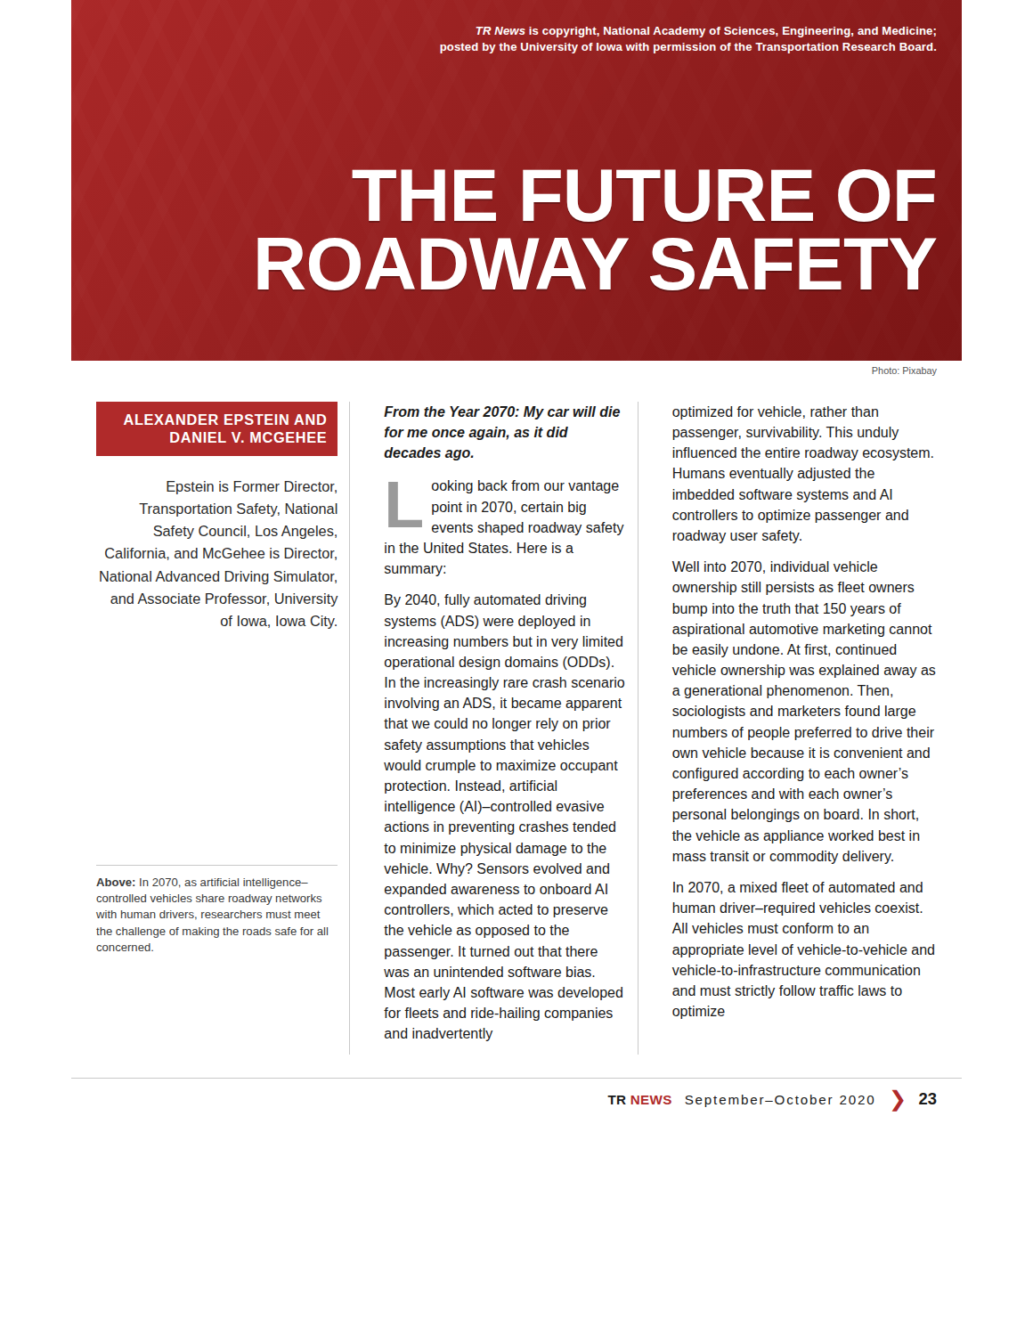TR News is copyright, National Academy of Sciences, Engineering, and Medicine; posted by the University of Iowa with permission of the Transportation Research Board.
The Future of Roadway Safety
Photo: Pixabay
Alexander Epstein and
Daniel V. McGehee
Epstein is Former Director, Transportation Safety, National Safety Council, Los Angeles, California, and McGehee is Director, National Advanced Driving Simulator, and Associate Professor, University of Iowa, Iowa City.
Above: In 2070, as artificial intelligence–controlled vehicles share roadway networks with human drivers, researchers must meet the challenge of making the roads safe for all concerned.
From the Year 2070: My car will die for me once again, as it did decades ago.
Looking back from our vantage point in 2070, certain big events shaped roadway safety in the United States. Here is a summary:
By 2040, fully automated driving systems (ADS) were deployed in increasing numbers but in very limited operational design domains (ODDs). In the increasingly rare crash scenario involving an ADS, it became apparent that we could no longer rely on prior safety assumptions that vehicles would crumple to maximize occupant protection. Instead, artificial intelligence (AI)–controlled evasive actions in preventing crashes tended to minimize physical damage to the vehicle. Why? Sensors evolved and expanded awareness to onboard AI controllers, which acted to preserve the vehicle as opposed to the passenger. It turned out that there was an unintended software bias. Most early AI software was developed for fleets and ride-hailing companies and inadvertently
optimized for vehicle, rather than passenger, survivability. This unduly influenced the entire roadway ecosystem. Humans eventually adjusted the imbedded software systems and AI controllers to optimize passenger and roadway user safety.
Well into 2070, individual vehicle ownership still persists as fleet owners bump into the truth that 150 years of aspirational automotive marketing cannot be easily undone. At first, continued vehicle ownership was explained away as a generational phenomenon. Then, sociologists and marketers found large numbers of people preferred to drive their own vehicle because it is convenient and configured according to each owner’s preferences and with each owner’s personal belongings on board. In short, the vehicle as appliance worked best in mass transit or commodity delivery.
In 2070, a mixed fleet of automated and human driver–required vehicles coexist. All vehicles must conform to an appropriate level of vehicle-to-vehicle and vehicle-to-infrastructure communication and must strictly follow traffic laws to optimize
TR NEWS September–October 2020 ❯ 23